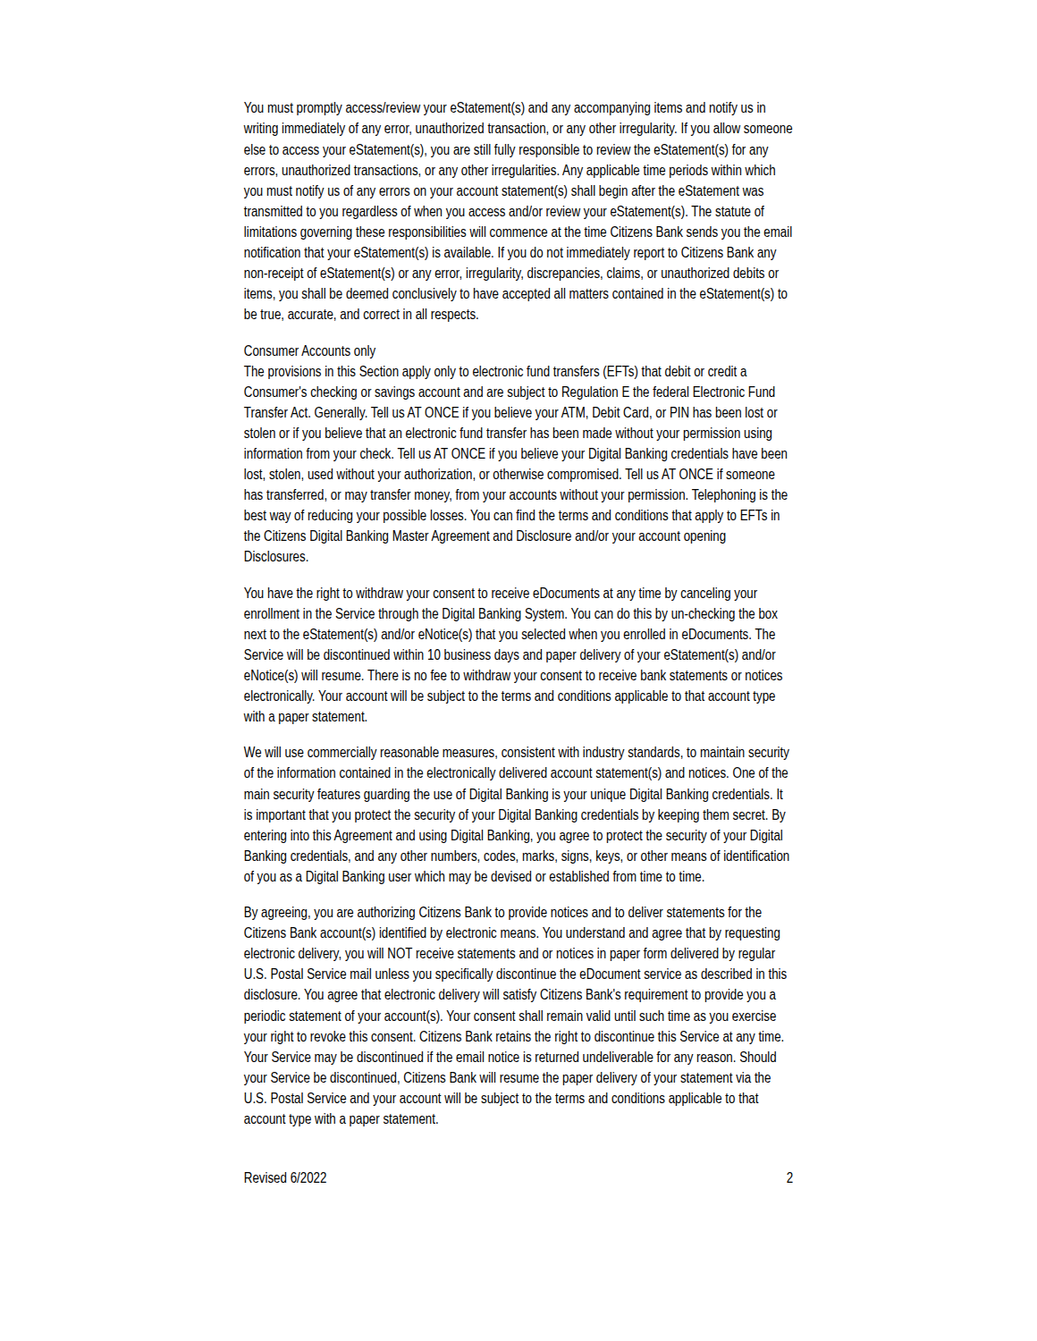You must promptly access/review your eStatement(s) and any accompanying items and notify us in writing immediately of any error, unauthorized transaction, or any other irregularity. If you allow someone else to access your eStatement(s), you are still fully responsible to review the eStatement(s) for any errors, unauthorized transactions, or any other irregularities. Any applicable time periods within which you must notify us of any errors on your account statement(s) shall begin after the eStatement was transmitted to you regardless of when you access and/or review your eStatement(s). The statute of limitations governing these responsibilities will commence at the time Citizens Bank sends you the email notification that your eStatement(s) is available. If you do not immediately report to Citizens Bank any non-receipt of eStatement(s) or any error, irregularity, discrepancies, claims, or unauthorized debits or items, you shall be deemed conclusively to have accepted all matters contained in the eStatement(s) to be true, accurate, and correct in all respects.
Consumer Accounts only
The provisions in this Section apply only to electronic fund transfers (EFTs) that debit or credit a Consumer's checking or savings account and are subject to Regulation E the federal Electronic Fund Transfer Act. Generally. Tell us AT ONCE if you believe your ATM, Debit Card, or PIN has been lost or stolen or if you believe that an electronic fund transfer has been made without your permission using information from your check. Tell us AT ONCE if you believe your Digital Banking credentials have been lost, stolen, used without your authorization, or otherwise compromised. Tell us AT ONCE if someone has transferred, or may transfer money, from your accounts without your permission. Telephoning is the best way of reducing your possible losses. You can find the terms and conditions that apply to EFTs in the Citizens Digital Banking Master Agreement and Disclosure and/or your account opening Disclosures.
You have the right to withdraw your consent to receive eDocuments at any time by canceling your enrollment in the Service through the Digital Banking System. You can do this by un-checking the box next to the eStatement(s) and/or eNotice(s) that you selected when you enrolled in eDocuments. The Service will be discontinued within 10 business days and paper delivery of your eStatement(s) and/or eNotice(s) will resume. There is no fee to withdraw your consent to receive bank statements or notices electronically. Your account will be subject to the terms and conditions applicable to that account type with a paper statement.
We will use commercially reasonable measures, consistent with industry standards, to maintain security of the information contained in the electronically delivered account statement(s) and notices. One of the main security features guarding the use of Digital Banking is your unique Digital Banking credentials. It is important that you protect the security of your Digital Banking credentials by keeping them secret. By entering into this Agreement and using Digital Banking, you agree to protect the security of your Digital Banking credentials, and any other numbers, codes, marks, signs, keys, or other means of identification of you as a Digital Banking user which may be devised or established from time to time.
By agreeing, you are authorizing Citizens Bank to provide notices and to deliver statements for the Citizens Bank account(s) identified by electronic means. You understand and agree that by requesting electronic delivery, you will NOT receive statements and or notices in paper form delivered by regular U.S. Postal Service mail unless you specifically discontinue the eDocument service as described in this disclosure. You agree that electronic delivery will satisfy Citizens Bank's requirement to provide you a periodic statement of your account(s). Your consent shall remain valid until such time as you exercise your right to revoke this consent. Citizens Bank retains the right to discontinue this Service at any time. Your Service may be discontinued if the email notice is returned undeliverable for any reason. Should your Service be discontinued, Citizens Bank will resume the paper delivery of your statement via the U.S. Postal Service and your account will be subject to the terms and conditions applicable to that account type with a paper statement.
Revised 6/2022 2